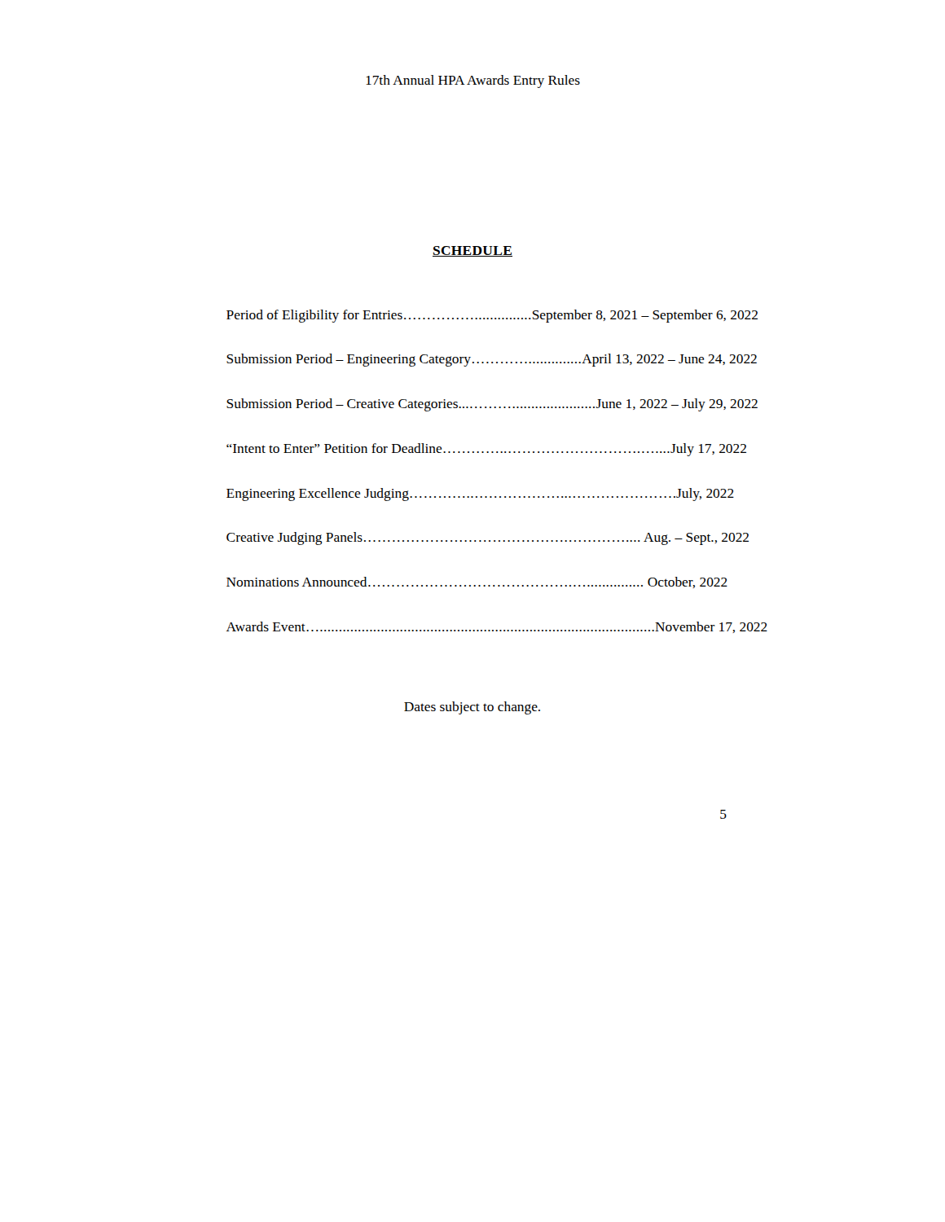17th Annual HPA Awards Entry Rules
SCHEDULE
Period of Eligibility for Entries……………............... September 8, 2021 – September 6, 2022
Submission Period – Engineering Category………….............. April 13, 2022 – June 24, 2022
Submission Period – Creative Categories...………...................... June 1, 2022 – July 29, 2022
“Intent to Enter” Petition for Deadline…………..……………………….….... July 17, 2022
Engineering Excellence Judging…………..………………...………………….July, 2022
Creative Judging Panels…………………………………….………….... Aug. – Sept., 2022
Nominations Announced…………………………………….…............... October, 2022
Awards Event…........................................................................................ November 17, 2022
Dates subject to change.
5